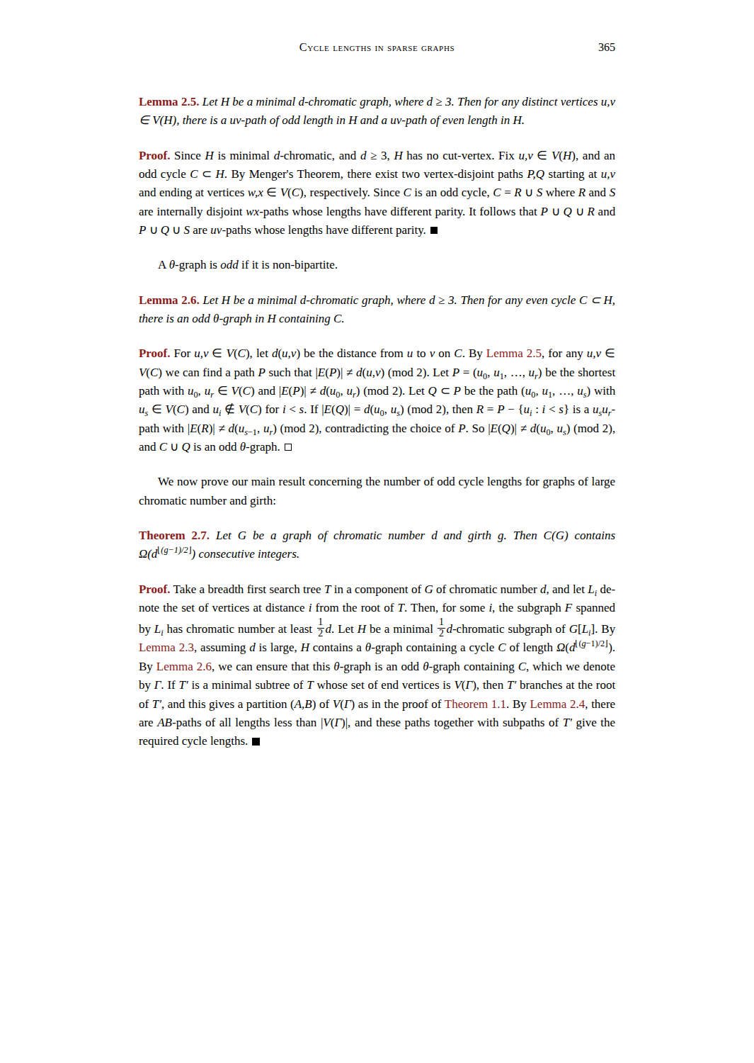Cycle lengths in sparse graphs 365
Lemma 2.5. Let H be a minimal d-chromatic graph, where d ≥ 3. Then for any distinct vertices u,v ∈ V(H), there is a uv-path of odd length in H and a uv-path of even length in H.
Proof. Since H is minimal d-chromatic, and d ≥ 3, H has no cut-vertex. Fix u,v ∈ V(H), and an odd cycle C ⊂ H. By Menger's Theorem, there exist two vertex-disjoint paths P,Q starting at u,v and ending at vertices w,x ∈ V(C), respectively. Since C is an odd cycle, C = R ∪ S where R and S are internally disjoint wx-paths whose lengths have different parity. It follows that P ∪ Q ∪ R and P ∪ Q ∪ S are uv-paths whose lengths have different parity.
A θ-graph is odd if it is non-bipartite.
Lemma 2.6. Let H be a minimal d-chromatic graph, where d ≥ 3. Then for any even cycle C ⊂ H, there is an odd θ-graph in H containing C.
Proof. For u,v ∈ V(C), let d(u,v) be the distance from u to v on C. By Lemma 2.5, for any u,v ∈ V(C) we can find a path P such that |E(P)| ≠ d(u,v) (mod 2). Let P = (u0, u1, …, ur) be the shortest path with u0, ur ∈ V(C) and |E(P)| ≠ d(u0, ur) (mod 2). Let Q ⊂ P be the path (u0, u1, …, us) with us ∈ V(C) and ui ∉ V(C) for i < s. If |E(Q)| = d(u0, us) (mod 2), then R = P − {ui : i < s} is a usur-path with |E(R)| ≠ d(us−1, ur) (mod 2), contradicting the choice of P. So |E(Q)| ≠ d(u0, us) (mod 2), and C ∪ Q is an odd θ-graph.
We now prove our main result concerning the number of odd cycle lengths for graphs of large chromatic number and girth:
Theorem 2.7. Let G be a graph of chromatic number d and girth g. Then C(G) contains Ω(d⌊(g−1)/2⌋) consecutive integers.
Proof. Take a breadth first search tree T in a component of G of chromatic number d, and let Li denote the set of vertices at distance i from the root of T. Then, for some i, the subgraph F spanned by Li has chromatic number at least 12 d. Let H be a minimal 12 d-chromatic subgraph of G[Li]. By Lemma 2.3, assuming d is large, H contains a θ-graph containing a cycle C of length Ω(d⌊(g−1)/2⌋). By Lemma 2.6, we can ensure that this θ-graph is an odd θ-graph containing C, which we denote by Γ. If T′ is a minimal subtree of T whose set of end vertices is V(Γ), then T′ branches at the root of T′, and this gives a partition (A,B) of V(Γ) as in the proof of Theorem 1.1. By Lemma 2.4, there are AB-paths of all lengths less than |V(Γ)|, and these paths together with subpaths of T′ give the required cycle lengths.